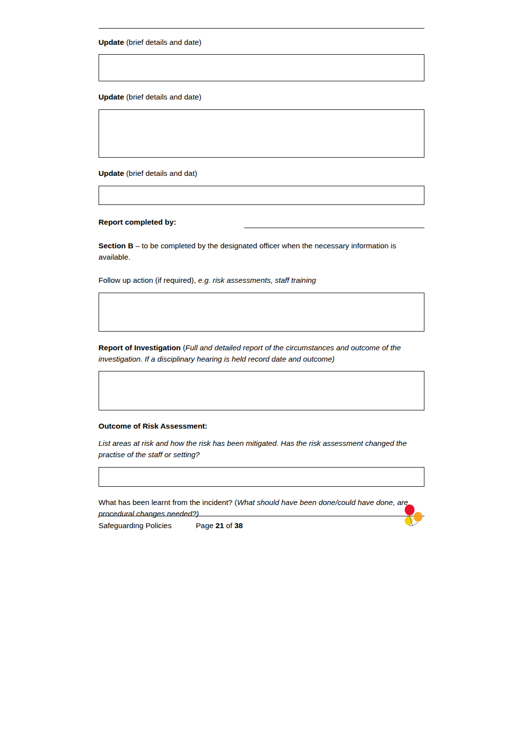Update (brief details and date)
Update (brief details and date)
Update (brief details and dat)
Report completed by:
Section B – to be completed by the designated officer when the necessary information is available.
Follow up action (if required), e.g. risk assessments, staff training
Report of Investigation (Full and detailed report of the circumstances and outcome of the investigation. If a disciplinary hearing is held record date and outcome)
Outcome of Risk Assessment:
List areas at risk and how the risk has been mitigated. Has the risk assessment changed the practise of the staff or setting?
What has been learnt from the incident? (What should have been done/could have done, are procedural changes needed?)
Safeguarding Policies Page 21 of 38